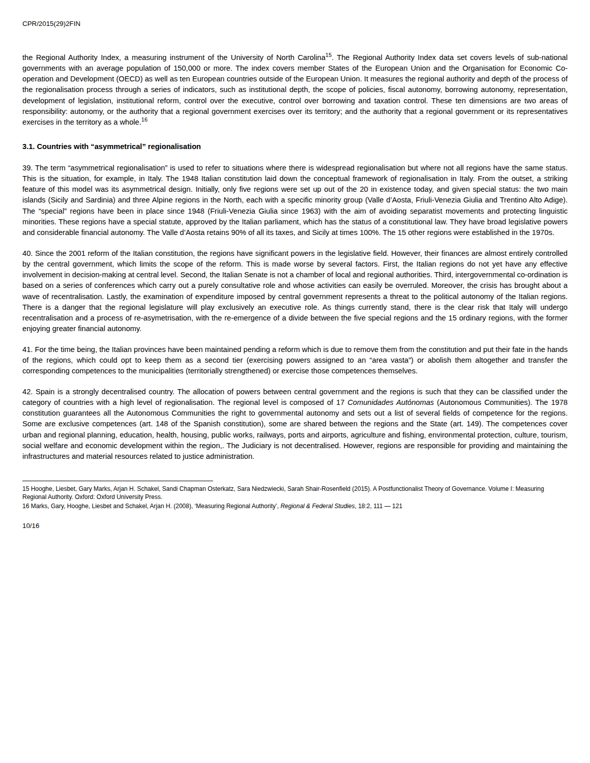CPR/2015(29)2FIN
the Regional Authority Index, a measuring instrument of the University of North Carolina15. The Regional Authority Index data set covers levels of sub-national governments with an average population of 150,000 or more. The index covers member States of the European Union and the Organisation for Economic Co-operation and Development (OECD) as well as ten European countries outside of the European Union. It measures the regional authority and depth of the process of the regionalisation process through a series of indicators, such as institutional depth, the scope of policies, fiscal autonomy, borrowing autonomy, representation, development of legislation, institutional reform, control over the executive, control over borrowing and taxation control. These ten dimensions are two areas of responsibility: autonomy, or the authority that a regional government exercises over its territory; and the authority that a regional government or its representatives exercises in the territory as a whole.16
3.1. Countries with “asymmetrical” regionalisation
39. The term “asymmetrical regionalisation” is used to refer to situations where there is widespread regionalisation but where not all regions have the same status. This is the situation, for example, in Italy. The 1948 Italian constitution laid down the conceptual framework of regionalisation in Italy. From the outset, a striking feature of this model was its asymmetrical design. Initially, only five regions were set up out of the 20 in existence today, and given special status: the two main islands (Sicily and Sardinia) and three Alpine regions in the North, each with a specific minority group (Valle d’Aosta, Friuli-Venezia Giulia and Trentino Alto Adige). The “special” regions have been in place since 1948 (Friuli-Venezia Giulia since 1963) with the aim of avoiding separatist movements and protecting linguistic minorities. These regions have a special statute, approved by the Italian parliament, which has the status of a constitutional law. They have broad legislative powers and considerable financial autonomy. The Valle d’Aosta retains 90% of all its taxes, and Sicily at times 100%. The 15 other regions were established in the 1970s.
40. Since the 2001 reform of the Italian constitution, the regions have significant powers in the legislative field. However, their finances are almost entirely controlled by the central government, which limits the scope of the reform. This is made worse by several factors. First, the Italian regions do not yet have any effective involvement in decision-making at central level. Second, the Italian Senate is not a chamber of local and regional authorities. Third, intergovernmental co-ordination is based on a series of conferences which carry out a purely consultative role and whose activities can easily be overruled. Moreover, the crisis has brought about a wave of recentralisation. Lastly, the examination of expenditure imposed by central government represents a threat to the political autonomy of the Italian regions. There is a danger that the regional legislature will play exclusively an executive role. As things currently stand, there is the clear risk that Italy will undergo recentralisation and a process of re-asymetrisation, with the re-emergence of a divide between the five special regions and the 15 ordinary regions, with the former enjoying greater financial autonomy.
41. For the time being, the Italian provinces have been maintained pending a reform which is due to remove them from the constitution and put their fate in the hands of the regions, which could opt to keep them as a second tier (exercising powers assigned to an “area vasta”) or abolish them altogether and transfer the corresponding competences to the municipalities (territorially strengthened) or exercise those competences themselves.
42. Spain is a strongly decentralised country. The allocation of powers between central government and the regions is such that they can be classified under the category of countries with a high level of regionalisation. The regional level is composed of 17 Comunidades Autónomas (Autonomous Communities). The 1978 constitution guarantees all the Autonomous Communities the right to governmental autonomy and sets out a list of several fields of competence for the regions. Some are exclusive competences (art. 148 of the Spanish constitution), some are shared between the regions and the State (art. 149). The competences cover urban and regional planning, education, health, housing, public works, railways, ports and airports, agriculture and fishing, environmental protection, culture, tourism, social welfare and economic development within the region,. The Judiciary is not decentralised. However, regions are responsible for providing and maintaining the infrastructures and material resources related to justice administration.
15 Hooghe, Liesbet, Gary Marks, Arjan H. Schakel, Sandi Chapman Osterkatz, Sara Niedzwiecki, Sarah Shair-Rosenfield (2015). A Postfunctionalist Theory of Governance. Volume I: Measuring Regional Authority. Oxford: Oxford University Press.
16 Marks, Gary, Hooghe, Liesbet and Schakel, Arjan H. (2008), ‘Measuring Regional Authority’, Regional & Federal Studies, 18:2, 111 — 121
10/16